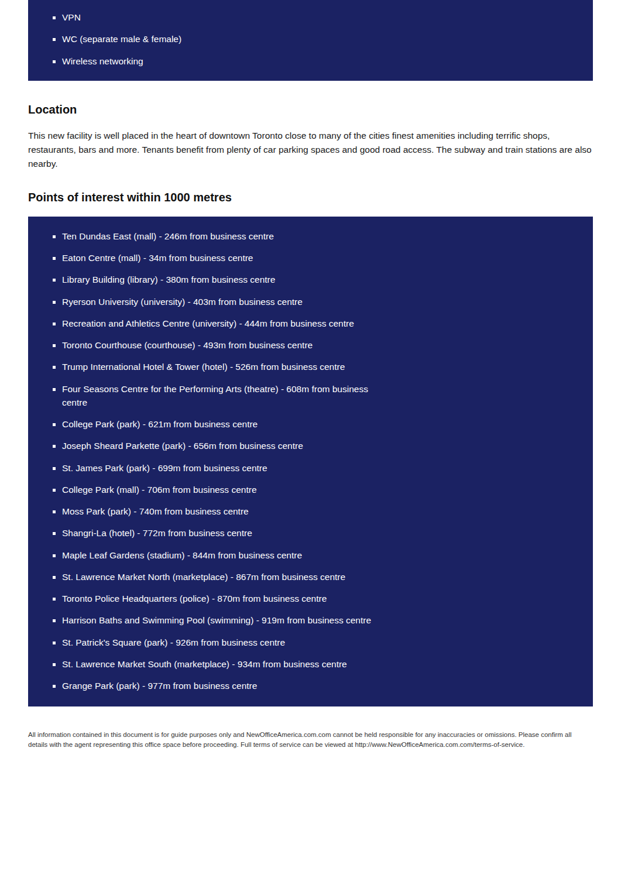VPN
WC (separate male & female)
Wireless networking
Location
This new facility is well placed in the heart of downtown Toronto close to many of the cities finest amenities including terrific shops, restaurants, bars and more. Tenants benefit from plenty of car parking spaces and good road access. The subway and train stations are also nearby.
Points of interest within 1000 metres
Ten Dundas East (mall) - 246m from business centre
Eaton Centre (mall) - 34m from business centre
Library Building (library) - 380m from business centre
Ryerson University (university) - 403m from business centre
Recreation and Athletics Centre (university) - 444m from business centre
Toronto Courthouse (courthouse) - 493m from business centre
Trump International Hotel & Tower (hotel) - 526m from business centre
Four Seasons Centre for the Performing Arts (theatre) - 608m from business centre
College Park (park) - 621m from business centre
Joseph Sheard Parkette (park) - 656m from business centre
St. James Park (park) - 699m from business centre
College Park (mall) - 706m from business centre
Moss Park (park) - 740m from business centre
Shangri-La (hotel) - 772m from business centre
Maple Leaf Gardens (stadium) - 844m from business centre
St. Lawrence Market North (marketplace) - 867m from business centre
Toronto Police Headquarters (police) - 870m from business centre
Harrison Baths and Swimming Pool (swimming) - 919m from business centre
St. Patrick's Square (park) - 926m from business centre
St. Lawrence Market South (marketplace) - 934m from business centre
Grange Park (park) - 977m from business centre
All information contained in this document is for guide purposes only and NewOfficeAmerica.com.com cannot be held responsible for any inaccuracies or omissions. Please confirm all details with the agent representing this office space before proceeding. Full terms of service can be viewed at http://www.NewOfficeAmerica.com.com/terms-of-service.